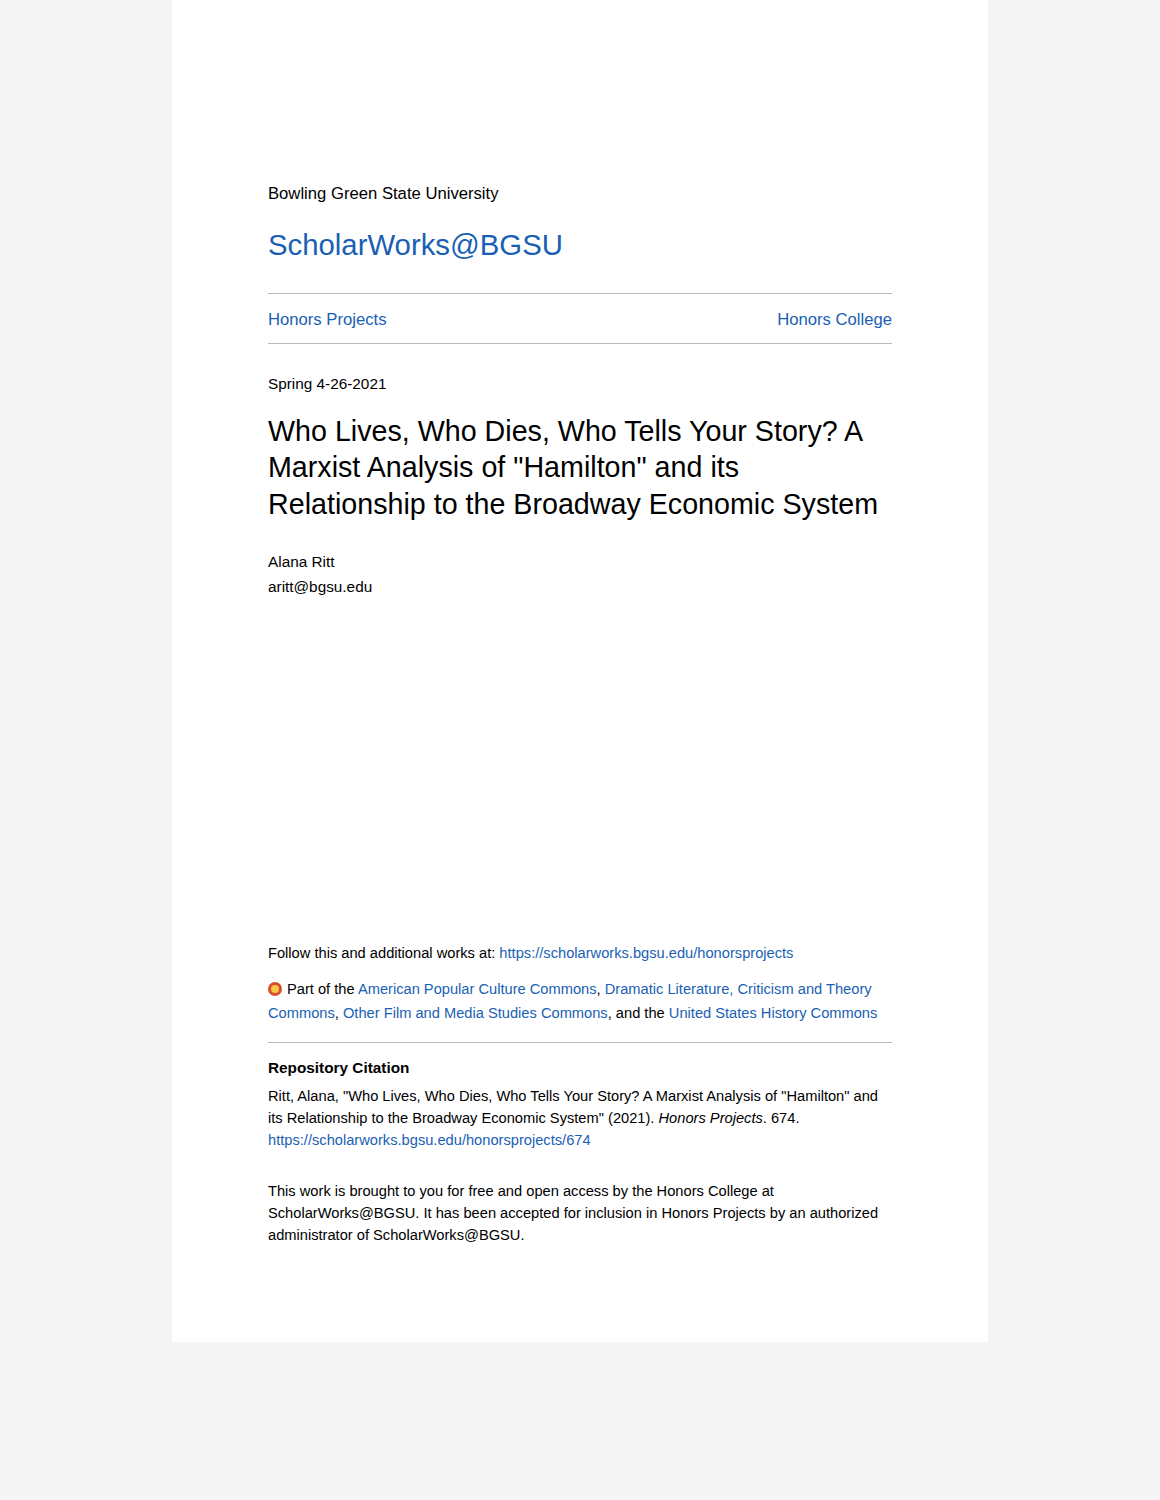Bowling Green State University
ScholarWorks@BGSU
Honors Projects Honors College
Spring 4-26-2021
Who Lives, Who Dies, Who Tells Your Story? A Marxist Analysis of "Hamilton" and its Relationship to the Broadway Economic System
Alana Ritt aritt@bgsu.edu
Follow this and additional works at: https://scholarworks.bgsu.edu/honorsprojects
Part of the American Popular Culture Commons, Dramatic Literature, Criticism and Theory Commons, Other Film and Media Studies Commons, and the United States History Commons
Repository Citation
Ritt, Alana, "Who Lives, Who Dies, Who Tells Your Story? A Marxist Analysis of "Hamilton" and its Relationship to the Broadway Economic System" (2021). Honors Projects. 674.
https://scholarworks.bgsu.edu/honorsprojects/674
This work is brought to you for free and open access by the Honors College at ScholarWorks@BGSU. It has been accepted for inclusion in Honors Projects by an authorized administrator of ScholarWorks@BGSU.